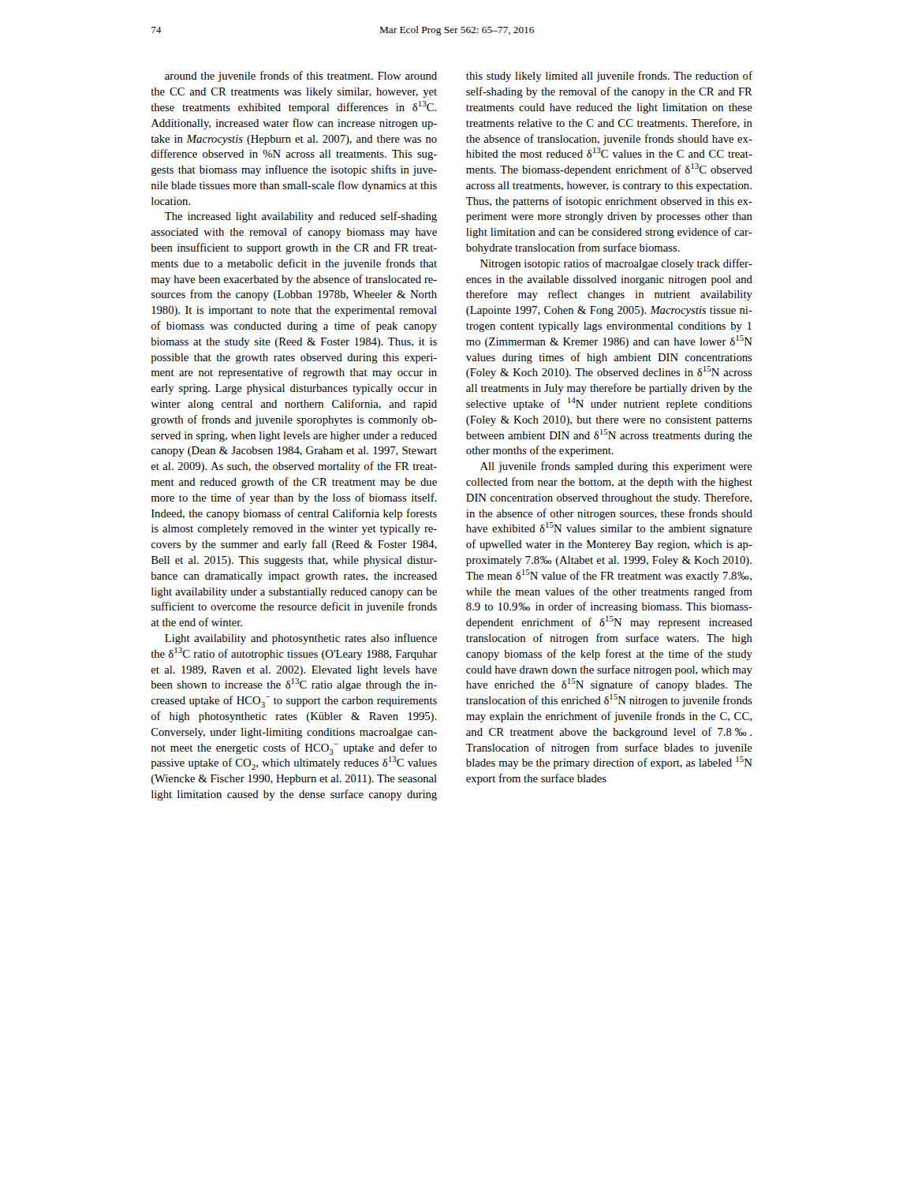74 Mar Ecol Prog Ser 562: 65–77, 2016
around the juvenile fronds of this treatment. Flow around the CC and CR treatments was likely similar, however, yet these treatments exhibited temporal differences in δ13C. Additionally, increased water flow can increase nitrogen uptake in Macrocystis (Hepburn et al. 2007), and there was no difference observed in %N across all treatments. This suggests that biomass may influence the isotopic shifts in juvenile blade tissues more than small-scale flow dynamics at this location.
The increased light availability and reduced self-shading associated with the removal of canopy biomass may have been insufficient to support growth in the CR and FR treatments due to a metabolic deficit in the juvenile fronds that may have been exacerbated by the absence of translocated resources from the canopy (Lobban 1978b, Wheeler & North 1980). It is important to note that the experimental removal of biomass was conducted during a time of peak canopy biomass at the study site (Reed & Foster 1984). Thus, it is possible that the growth rates observed during this experiment are not representative of regrowth that may occur in early spring. Large physical disturbances typically occur in winter along central and northern California, and rapid growth of fronds and juvenile sporophytes is commonly observed in spring, when light levels are higher under a reduced canopy (Dean & Jacobsen 1984, Graham et al. 1997, Stewart et al. 2009). As such, the observed mortality of the FR treatment and reduced growth of the CR treatment may be due more to the time of year than by the loss of biomass itself. Indeed, the canopy biomass of central California kelp forests is almost completely removed in the winter yet typically recovers by the summer and early fall (Reed & Foster 1984, Bell et al. 2015). This suggests that, while physical disturbance can dramatically impact growth rates, the increased light availability under a substantially reduced canopy can be sufficient to overcome the resource deficit in juvenile fronds at the end of winter.
Light availability and photosynthetic rates also influence the δ13C ratio of autotrophic tissues (O'Leary 1988, Farquhar et al. 1989, Raven et al. 2002). Elevated light levels have been shown to increase the δ13C ratio algae through the increased uptake of HCO3− to support the carbon requirements of high photosynthetic rates (Kübler & Raven 1995). Conversely, under light-limiting conditions macroalgae cannot meet the energetic costs of HCO3− uptake and defer to passive uptake of CO2, which ultimately reduces δ13C values (Wiencke & Fischer 1990, Hepburn et al. 2011). The seasonal light limitation caused by the dense surface canopy during this study likely limited all juvenile fronds. The reduction of self-shading by the removal of the canopy in the CR and FR treatments could have reduced the light limitation on these treatments relative to the C and CC treatments. Therefore, in the absence of translocation, juvenile fronds should have exhibited the most reduced δ13C values in the C and CC treatments. The biomass-dependent enrichment of δ13C observed across all treatments, however, is contrary to this expectation. Thus, the patterns of isotopic enrichment observed in this experiment were more strongly driven by processes other than light limitation and can be considered strong evidence of carbohydrate translocation from surface biomass.
Nitrogen isotopic ratios of macroalgae closely track differences in the available dissolved inorganic nitrogen pool and therefore may reflect changes in nutrient availability (Lapointe 1997, Cohen & Fong 2005). Macrocystis tissue nitrogen content typically lags environmental conditions by 1 mo (Zimmerman & Kremer 1986) and can have lower δ15N values during times of high ambient DIN concentrations (Foley & Koch 2010). The observed declines in δ15N across all treatments in July may therefore be partially driven by the selective uptake of 14N under nutrient replete conditions (Foley & Koch 2010), but there were no consistent patterns between ambient DIN and δ15N across treatments during the other months of the experiment.
All juvenile fronds sampled during this experiment were collected from near the bottom, at the depth with the highest DIN concentration observed throughout the study. Therefore, in the absence of other nitrogen sources, these fronds should have exhibited δ15N values similar to the ambient signature of upwelled water in the Monterey Bay region, which is approximately 7.8‰ (Altabet et al. 1999, Foley & Koch 2010). The mean δ15N value of the FR treatment was exactly 7.8‰, while the mean values of the other treatments ranged from 8.9 to 10.9‰ in order of increasing biomass. This biomass-dependent enrichment of δ15N may represent increased translocation of nitrogen from surface waters. The high canopy biomass of the kelp forest at the time of the study could have drawn down the surface nitrogen pool, which may have enriched the δ15N signature of canopy blades. The translocation of this enriched δ15N nitrogen to juvenile fronds may explain the enrichment of juvenile fronds in the C, CC, and CR treatment above the background level of 7.8‰. Translocation of nitrogen from surface blades to juvenile blades may be the primary direction of export, as labeled 15N export from the surface blades